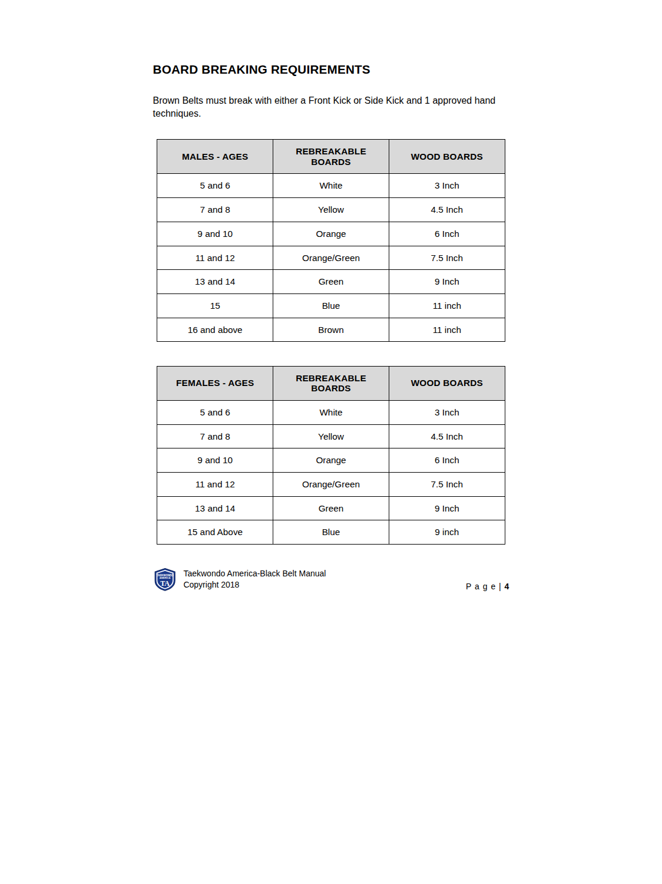BOARD BREAKING REQUIREMENTS
Brown Belts must break with either a Front Kick or Side Kick and 1 approved hand techniques.
| MALES - AGES | REBREAKABLE BOARDS | WOOD BOARDS |
| --- | --- | --- |
| 5 and 6 | White | 3 Inch |
| 7 and 8 | Yellow | 4.5 Inch |
| 9 and 10 | Orange | 6 Inch |
| 11 and 12 | Orange/Green | 7.5 Inch |
| 13 and 14 | Green | 9 Inch |
| 15 | Blue | 11 inch |
| 16 and above | Brown | 11 inch |
| FEMALES - AGES | REBREAKABLE BOARDS | WOOD BOARDS |
| --- | --- | --- |
| 5 and 6 | White | 3 Inch |
| 7 and 8 | Yellow | 4.5 Inch |
| 9 and 10 | Orange | 6 Inch |
| 11 and 12 | Orange/Green | 7.5 Inch |
| 13 and 14 | Green | 9 Inch |
| 15 and Above | Blue | 9 inch |
TAEKWONDO AMERICA TA
Taekwondo America-Black Belt Manual
Copyright 2018
P a g e | 4